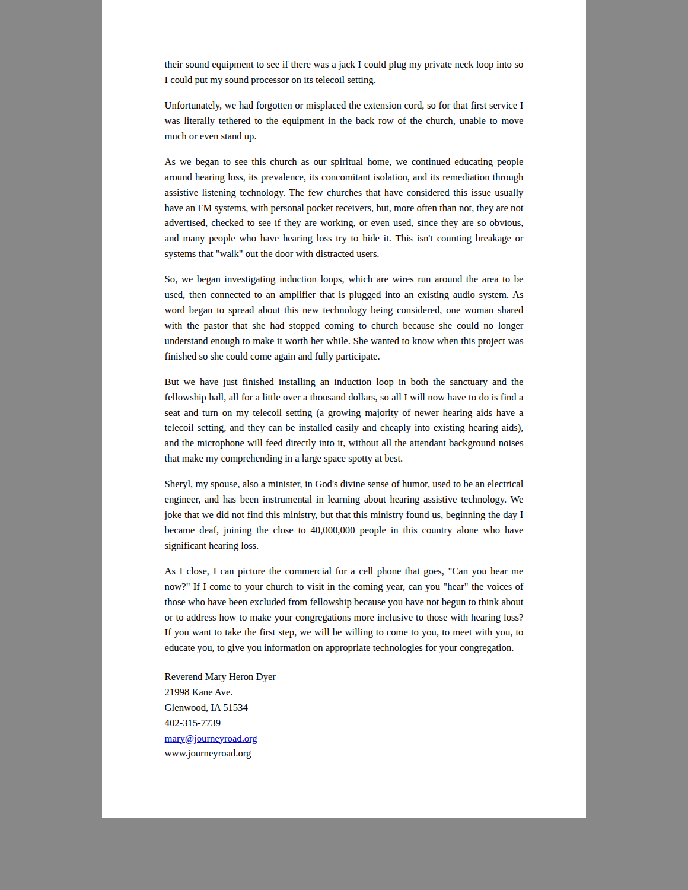their sound equipment to see if there was a jack I could plug my private neck loop into so I could put my sound processor on its telecoil setting.
Unfortunately, we had forgotten or misplaced the extension cord, so for that first service I was literally tethered to the equipment in the back row of the church, unable to move much or even stand up.
As we began to see this church as our spiritual home, we continued educating people around hearing loss, its prevalence, its concomitant isolation, and its remediation through assistive listening technology. The few churches that have considered this issue usually have an FM systems, with personal pocket receivers, but, more often than not, they are not advertised, checked to see if they are working, or even used, since they are so obvious, and many people who have hearing loss try to hide it. This isn't counting breakage or systems that "walk" out the door with distracted users.
So, we began investigating induction loops, which are wires run around the area to be used, then connected to an amplifier that is plugged into an existing audio system. As word began to spread about this new technology being considered, one woman shared with the pastor that she had stopped coming to church because she could no longer understand enough to make it worth her while. She wanted to know when this project was finished so she could come again and fully participate.
But we have just finished installing an induction loop in both the sanctuary and the fellowship hall, all for a little over a thousand dollars, so all I will now have to do is find a seat and turn on my telecoil setting (a growing majority of newer hearing aids have a telecoil setting, and they can be installed easily and cheaply into existing hearing aids), and the microphone will feed directly into it, without all the attendant background noises that make my comprehending in a large space spotty at best.
Sheryl, my spouse, also a minister, in God's divine sense of humor, used to be an electrical engineer, and has been instrumental in learning about hearing assistive technology. We joke that we did not find this ministry, but that this ministry found us, beginning the day I became deaf, joining the close to 40,000,000 people in this country alone who have significant hearing loss.
As I close, I can picture the commercial for a cell phone that goes, "Can you hear me now?" If I come to your church to visit in the coming year, can you "hear" the voices of those who have been excluded from fellowship because you have not begun to think about or to address how to make your congregations more inclusive to those with hearing loss? If you want to take the first step, we will be willing to come to you, to meet with you, to educate you, to give you information on appropriate technologies for your congregation.
Reverend Mary Heron Dyer
21998 Kane Ave.
Glenwood, IA 51534
402-315-7739
mary@journeyroad.org
www.journeyroad.org